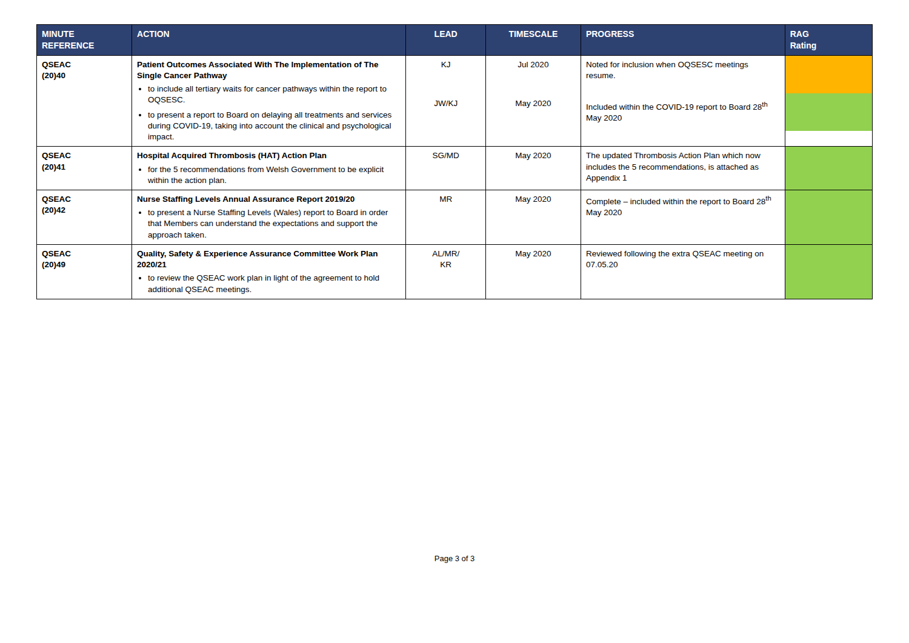| MINUTE REFERENCE | ACTION | LEAD | TIMESCALE | PROGRESS | RAG Rating |
| --- | --- | --- | --- | --- | --- |
| QSEAC (20)40 | Patient Outcomes Associated With The Implementation of The Single Cancer Pathway to include all tertiary waits for cancer pathways within the report to OQSESC. to present a report to Board on delaying all treatments and services during COVID-19, taking into account the clinical and psychological impact. | KJ JW/KJ | Jul 2020 May 2020 | Noted for inclusion when OQSESC meetings resume. Included within the COVID-19 report to Board 28 th May 2020 | |
| QSEAC (20)41 | Hospital Acquired Thrombosis (HAT) Action Plan for the 5 recommendations from Welsh Government to be explicit within the action plan. | SG/MD | May 2020 | The updated Thrombosis Action Plan which now includes the 5 recommendations, is attached as Appendix 1 | |
| QSEAC (20)42 | Nurse Staffing Levels Annual Assurance Report 2019/20 to present a Nurse Staffing Levels (Wales) report to Board in order that Members can understand the expectations and support the approach taken. | MR | May 2020 | Complete – included within the report to Board 28 th May 2020 | |
| QSEAC (20)49 | Quality, Safety & Experience Assurance Committee Work Plan 2020/21 to review the QSEAC work plan in light of the agreement to hold additional QSEAC meetings. | AL/MR/ KR | May 2020 | Reviewed following the extra QSEAC meeting on 07.05.20 | |
Page 3 of 3